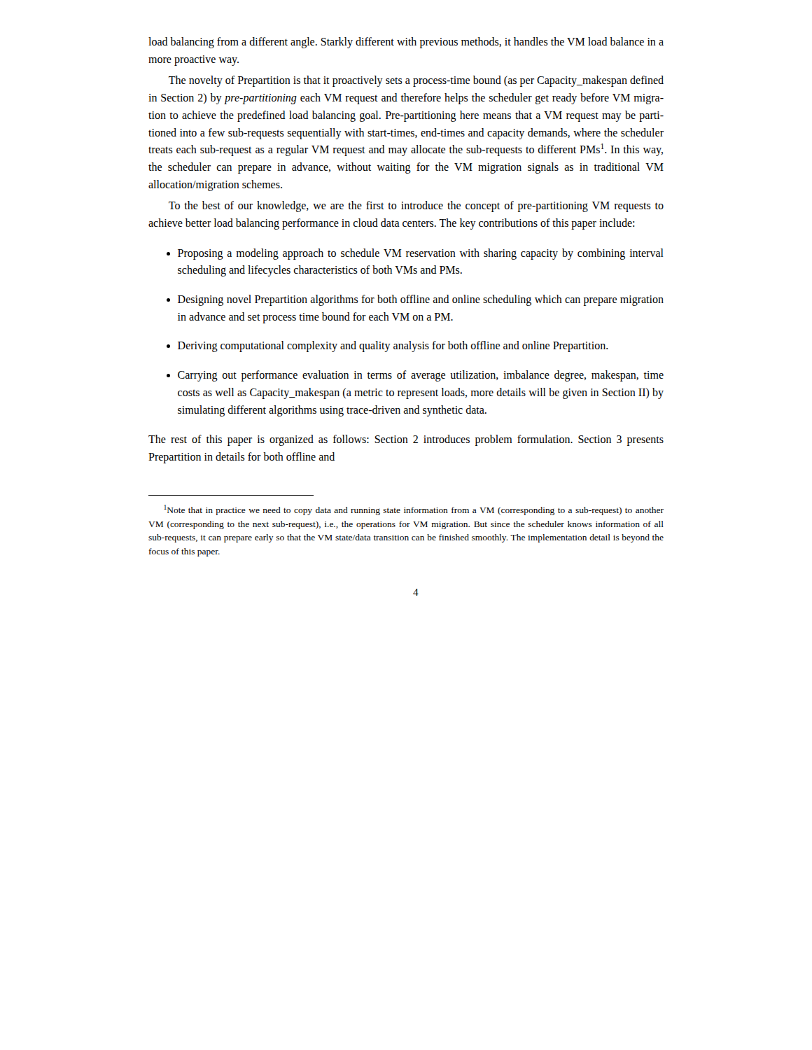load balancing from a different angle. Starkly different with previous methods, it handles the VM load balance in a more proactive way.
The novelty of Prepartition is that it proactively sets a process-time bound (as per Capacity_makespan defined in Section 2) by pre-partitioning each VM request and therefore helps the scheduler get ready before VM migration to achieve the predefined load balancing goal. Pre-partitioning here means that a VM request may be partitioned into a few sub-requests sequentially with start-times, end-times and capacity demands, where the scheduler treats each sub-request as a regular VM request and may allocate the sub-requests to different PMs1. In this way, the scheduler can prepare in advance, without waiting for the VM migration signals as in traditional VM allocation/migration schemes.
To the best of our knowledge, we are the first to introduce the concept of pre-partitioning VM requests to achieve better load balancing performance in cloud data centers. The key contributions of this paper include:
Proposing a modeling approach to schedule VM reservation with sharing capacity by combining interval scheduling and lifecycles characteristics of both VMs and PMs.
Designing novel Prepartition algorithms for both offline and online scheduling which can prepare migration in advance and set process time bound for each VM on a PM.
Deriving computational complexity and quality analysis for both offline and online Prepartition.
Carrying out performance evaluation in terms of average utilization, imbalance degree, makespan, time costs as well as Capacity_makespan (a metric to represent loads, more details will be given in Section II) by simulating different algorithms using trace-driven and synthetic data.
The rest of this paper is organized as follows: Section 2 introduces problem formulation. Section 3 presents Prepartition in details for both offline and
1Note that in practice we need to copy data and running state information from a VM (corresponding to a sub-request) to another VM (corresponding to the next sub-request), i.e., the operations for VM migration. But since the scheduler knows information of all sub-requests, it can prepare early so that the VM state/data transition can be finished smoothly. The implementation detail is beyond the focus of this paper.
4